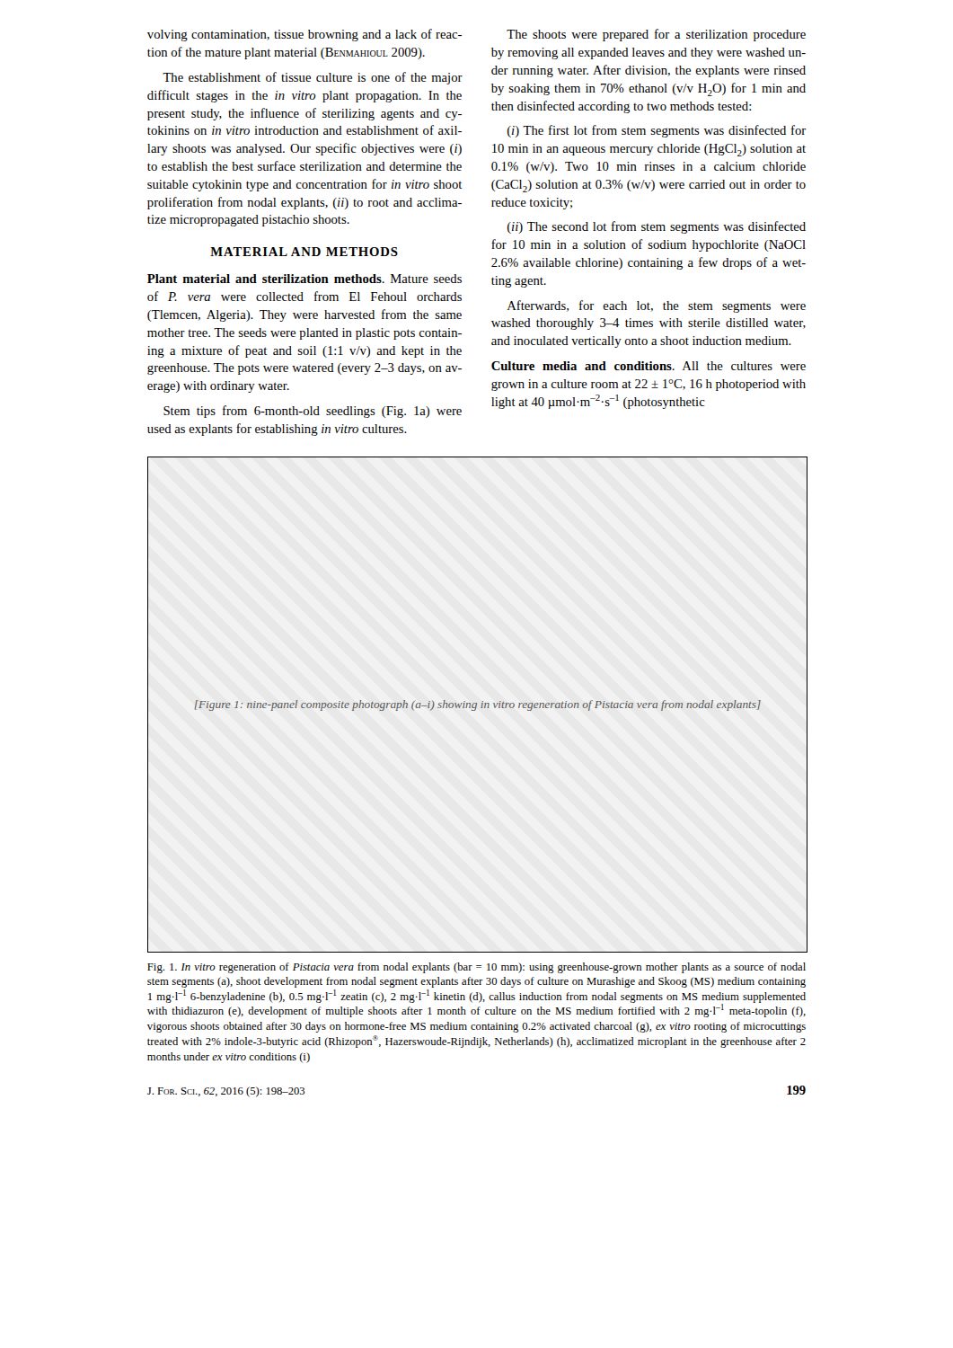volving contamination, tissue browning and a lack of reaction of the mature plant material (Benmahioul 2009).
The establishment of tissue culture is one of the major difficult stages in the in vitro plant propagation. In the present study, the influence of sterilizing agents and cytokinins on in vitro introduction and establishment of axillary shoots was analysed. Our specific objectives were (i) to establish the best surface sterilization and determine the suitable cytokinin type and concentration for in vitro shoot proliferation from nodal explants, (ii) to root and acclimatize micropropagated pistachio shoots.
Material and methods
Plant material and sterilization methods
. Mature seeds of P. vera were collected from El Fehoul orchards (Tlemcen, Algeria). They were harvested from the same mother tree. The seeds were planted in plastic pots containing a mixture of peat and soil (1:1 v/v) and kept in the greenhouse. The pots were watered (every 2–3 days, on average) with ordinary water.
Stem tips from 6-month-old seedlings (Fig. 1a) were used as explants for establishing in vitro cultures.
The shoots were prepared for a sterilization procedure by removing all expanded leaves and they were washed under running water. After division, the explants were rinsed by soaking them in 70% ethanol (v/v H2O) for 1 min and then disinfected according to two methods tested:
(i) The first lot from stem segments was disinfected for 10 min in an aqueous mercury chloride (HgCl2) solution at 0.1% (w/v). Two 10 min rinses in a calcium chloride (CaCl2) solution at 0.3% (w/v) were carried out in order to reduce toxicity;
(ii) The second lot from stem segments was disinfected for 10 min in a solution of sodium hypochlorite (NaOCl 2.6% available chlorine) containing a few drops of a wetting agent.
Afterwards, for each lot, the stem segments were washed thoroughly 3–4 times with sterile distilled water, and inoculated vertically onto a shoot induction medium.
Culture media and conditions
. All the cultures were grown in a culture room at 22 ± 1°C, 16 h photoperiod with light at 40 µmol·m–2·s–1 (photosynthetic
[Figure 1: nine-panel composite photograph (a–i) showing in vitro regeneration of Pistacia vera from nodal explants]
Fig. 1. In vitro regeneration of Pistacia vera from nodal explants (bar = 10 mm): using greenhouse-grown mother plants as a source of nodal stem segments (a), shoot development from nodal segment explants after 30 days of culture on Murashige and Skoog (MS) medium containing 1 mg·l–1 6-benzyladenine (b), 0.5 mg·l–1 zeatin (c), 2 mg·l–1 kinetin (d), callus induction from nodal segments on MS medium supplemented with thidiazuron (e), development of multiple shoots after 1 month of culture on the MS medium fortified with 2 mg·l–1 meta-topolin (f), vigorous shoots obtained after 30 days on hormone-free MS medium containing 0.2% activated charcoal (g), ex vitro rooting of microcuttings treated with 2% indole-3-butyric acid (Rhizopon®, Hazerswoude-Rijndijk, Netherlands) (h), acclimatized microplant in the greenhouse after 2 months under ex vitro conditions (i)
J. For. Sci., 62, 2016 (5): 198–203
199